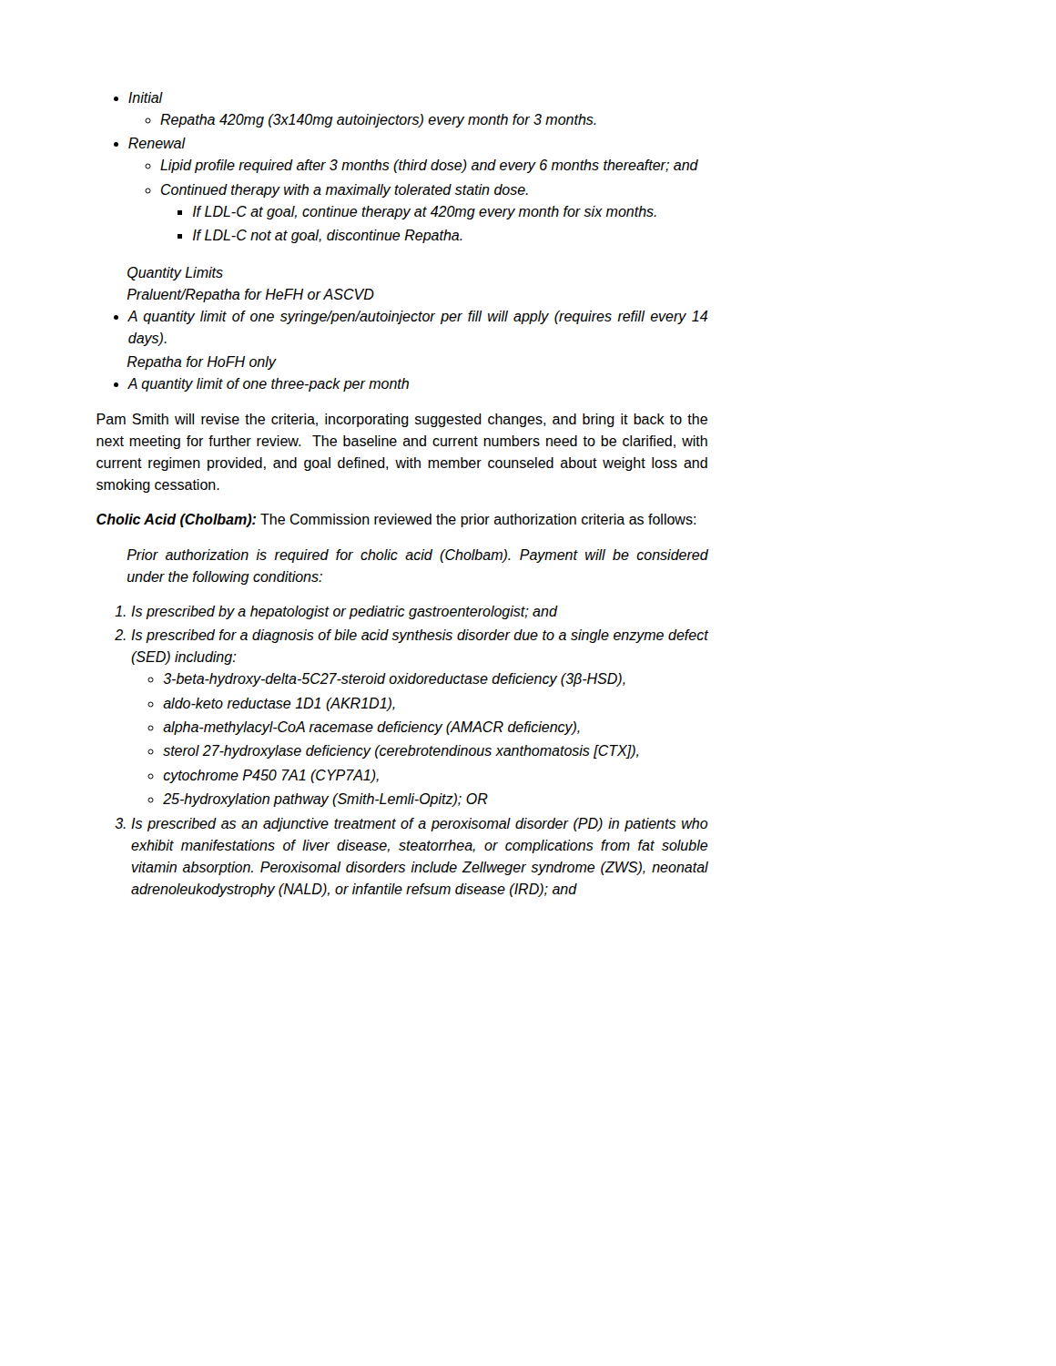Initial
Repatha 420mg (3x140mg autoinjectors) every month for 3 months.
Renewal
Lipid profile required after 3 months (third dose) and every 6 months thereafter; and
Continued therapy with a maximally tolerated statin dose.
If LDL-C at goal, continue therapy at 420mg every month for six months.
If LDL-C not at goal, discontinue Repatha.
Quantity Limits
Praluent/Repatha for HeFH or ASCVD
A quantity limit of one syringe/pen/autoinjector per fill will apply (requires refill every 14 days).
Repatha for HoFH only
A quantity limit of one three-pack per month
Pam Smith will revise the criteria, incorporating suggested changes, and bring it back to the next meeting for further review. The baseline and current numbers need to be clarified, with current regimen provided, and goal defined, with member counseled about weight loss and smoking cessation.
Cholic Acid (Cholbam): The Commission reviewed the prior authorization criteria as follows:
Prior authorization is required for cholic acid (Cholbam). Payment will be considered under the following conditions:
Is prescribed by a hepatologist or pediatric gastroenterologist; and
Is prescribed for a diagnosis of bile acid synthesis disorder due to a single enzyme defect (SED) including:
3-beta-hydroxy-delta-5C27-steroid oxidoreductase deficiency (3β-HSD),
aldo-keto reductase 1D1 (AKR1D1),
alpha-methylacyl-CoA racemase deficiency (AMACR deficiency),
sterol 27-hydroxylase deficiency (cerebrotendinous xanthomatosis [CTX]),
cytochrome P450 7A1 (CYP7A1),
25-hydroxylation pathway (Smith-Lemli-Opitz); OR
Is prescribed as an adjunctive treatment of a peroxisomal disorder (PD) in patients who exhibit manifestations of liver disease, steatorrhea, or complications from fat soluble vitamin absorption. Peroxisomal disorders include Zellweger syndrome (ZWS), neonatal adrenoleukodystrophy (NALD), or infantile refsum disease (IRD); and